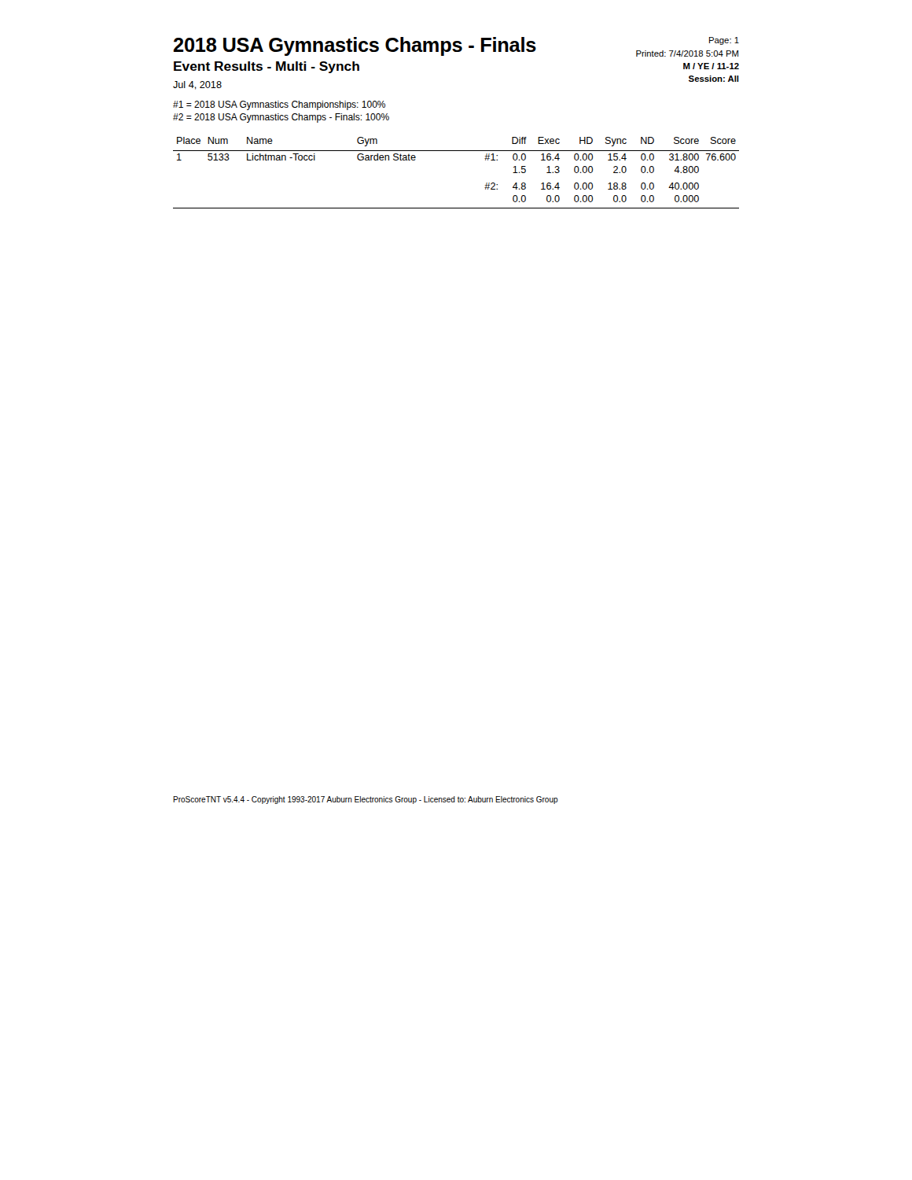Page: 1
Printed: 7/4/2018 5:04 PM
M / YE / 11-12
Session: All
2018 USA Gymnastics Champs - Finals
Event Results - Multi - Synch
Jul 4, 2018
#1 = 2018 USA Gymnastics Championships: 100%
#2 = 2018 USA Gymnastics Champs - Finals: 100%
| Place | Num | Name | Gym | | Diff | Exec | HD | Sync | ND | Score | Score |
| --- | --- | --- | --- | --- | --- | --- | --- | --- | --- | --- | --- |
| 1 | 5133 | Lichtman -Tocci | Garden State | #1: | 0.0 | 16.4 | 0.00 | 15.4 | 0.0 | 31.800 | 76.600 |
| | | | | | 1.5 | 1.3 | 0.00 | 2.0 | 0.0 | 4.800 | |
| | | | | #2: | 4.8 | 16.4 | 0.00 | 18.8 | 0.0 | 40.000 | |
| | | | | | 0.0 | 0.0 | 0.00 | 0.0 | 0.0 | 0.000 | |
ProScoreTNT v5.4.4 - Copyright 1993-2017 Auburn Electronics Group - Licensed to: Auburn Electronics Group